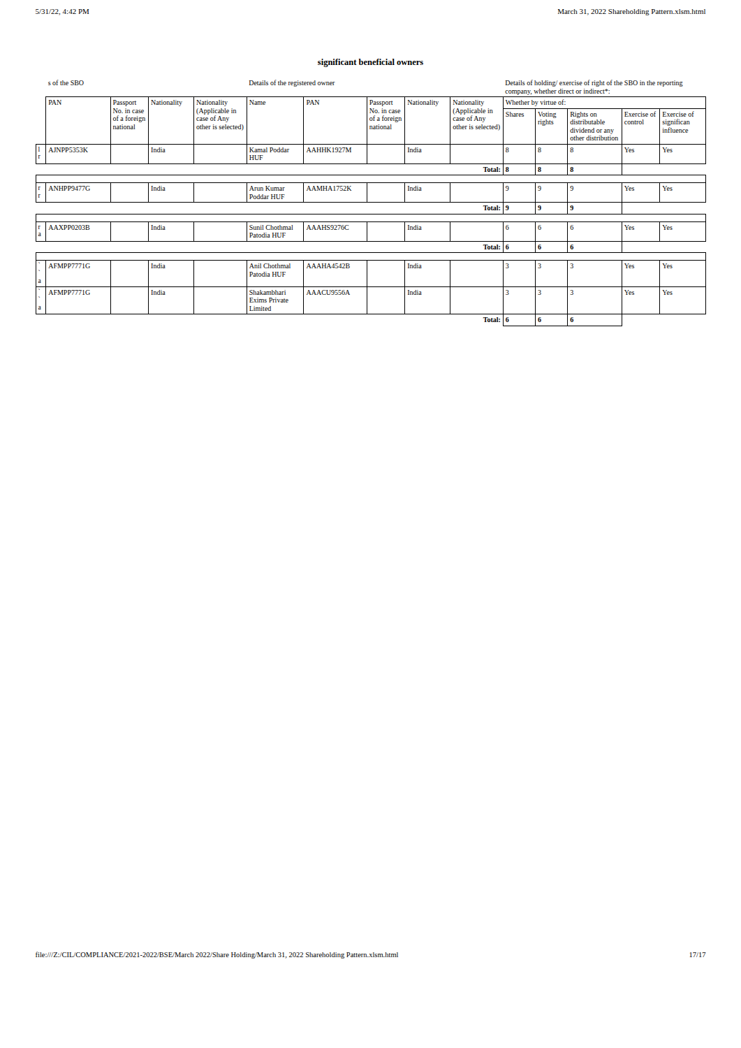5/31/22, 4:42 PM
March 31, 2022 Shareholding Pattern.xlsm.html
significant beneficial owners
| | s of the SBO | Details of the registered owner | Details of holding/ exercise of right of the SBO in the reporting company, whether direct or indirect*: |
| | PAN | Passport No. in case of a foreign national | Nationality | Nationality (Applicable in case of Any other is selected) | Name | PAN | Passport No. in case of a foreign national | Nationality | Nationality (Applicable in case of Any other is selected) | Whether by virtue of: |
| Shares | Voting rights | Rights on distributable dividend or any other distribution | Exercise of control | Exercise of significan influence |
| l r | AJNPP5353K | | India | | Kamal Poddar HUF | AAHHK1927M | | India | | 8 | 8 | 8 | Yes | Yes |
| | | | | | | | | | Total: | 8 | 8 | 8 | | |
| r r | ANHPP9477G | | India | | Arun Kumar Poddar HUF | AAMHA1752K | | India | | 9 | 9 | 9 | Yes | Yes |
| | | | | | | | | | Total: | 9 | 9 | 9 | | |
| r a | AAXPP0203B | | India | | Sunil Chothmal Patodia HUF | AAAHS9276C | | India | | 6 | 6 | 6 | Yes | Yes |
| | | | | | | | | | Total: | 6 | 6 | 6 | | |
| ` ` a | AFMPP7771G | | India | | Anil Chothmal Patodia HUF | AAAHA4542B | | India | | 3 | 3 | 3 | Yes | Yes |
| ` ` a | AFMPP7771G | | India | | Shakambhari Exims Private Limited | AAACU9556A | | India | | 3 | 3 | 3 | Yes | Yes |
| | | | | | | | | | Total: | 6 | 6 | 6 | | |
file:///Z:/CIL/COMPLIANCE/2021-2022/BSE/March 2022/Share Holding/March 31, 2022 Shareholding Pattern.xlsm.html
17/17